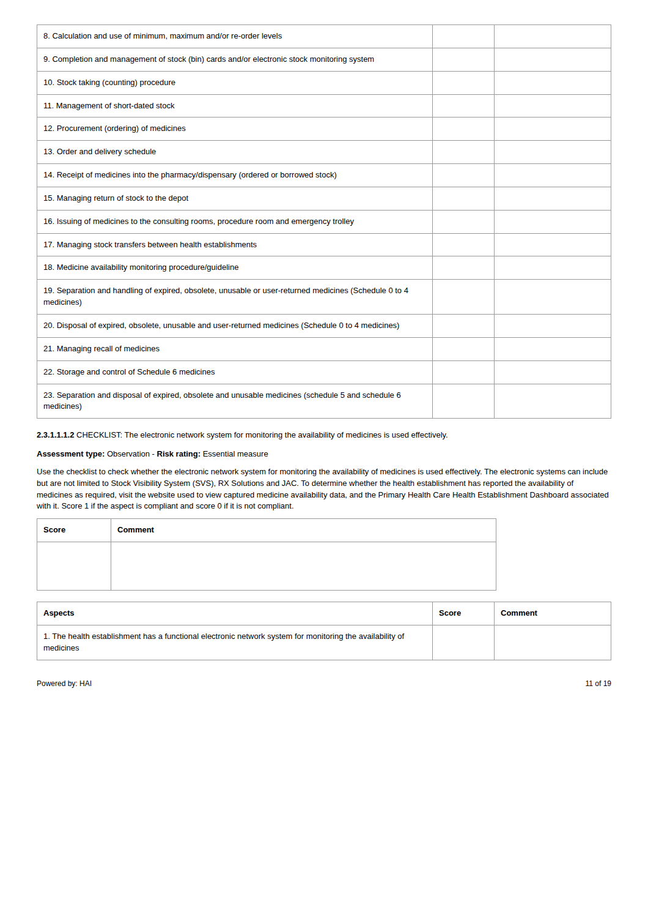| 8. Calculation and use of minimum, maximum and/or re-order levels | | |
| 9. Completion and management of stock (bin) cards and/or electronic stock monitoring system | | |
| 10. Stock taking (counting) procedure | | |
| 11. Management of short-dated stock | | |
| 12. Procurement (ordering) of medicines | | |
| 13. Order and delivery schedule | | |
| 14. Receipt of medicines into the pharmacy/dispensary (ordered or borrowed stock) | | |
| 15. Managing return of stock to the depot | | |
| 16. Issuing of medicines to the consulting rooms, procedure room and emergency trolley | | |
| 17. Managing stock transfers between health establishments | | |
| 18. Medicine availability monitoring procedure/guideline | | |
| 19. Separation and handling of expired, obsolete, unusable or user-returned medicines (Schedule 0 to 4 medicines) | | |
| 20. Disposal of expired, obsolete, unusable and user-returned medicines (Schedule 0 to 4 medicines) | | |
| 21. Managing recall of medicines | | |
| 22. Storage and control of Schedule 6 medicines | | |
| 23. Separation and disposal of expired, obsolete and unusable medicines (schedule 5 and schedule 6 medicines) | | |
2.3.1.1.1.2 CHECKLIST: The electronic network system for monitoring the availability of medicines is used effectively.
Assessment type: Observation - Risk rating: Essential measure
Use the checklist to check whether the electronic network system for monitoring the availability of medicines is used effectively. The electronic systems can include but are not limited to Stock Visibility System (SVS), RX Solutions and JAC. To determine whether the health establishment has reported the availability of medicines as required, visit the website used to view captured medicine availability data, and the Primary Health Care Health Establishment Dashboard associated with it. Score 1 if the aspect is compliant and score 0 if it is not compliant.
| Score | Comment |
| --- | --- |
| Aspects | Score | Comment |
| --- | --- | --- |
| 1. The health establishment has a functional electronic network system for monitoring the availability of medicines | | |
Powered by: HAI 11 of 19